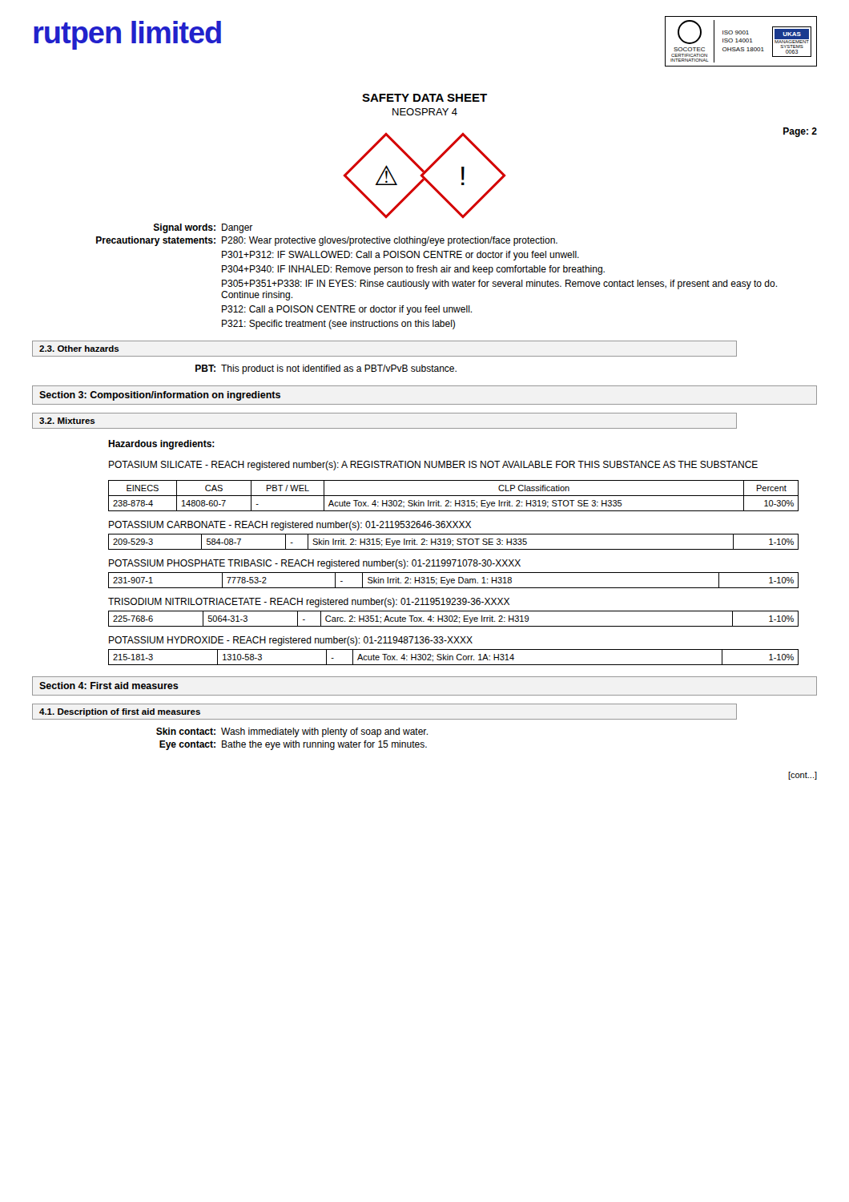rutpen limited
SOCOTEC
CERTIFICATION
INTERNATIONAL
ISO 9001
ISO 14001
OHSAS 18001
UKAS
MANAGEMENT
SYSTEMS
0063
SAFETY DATA SHEET
NEOSPRAY 4
Page: 2
⚠
!
Signal words:
Danger
Precautionary statements:
P280: Wear protective gloves/protective clothing/eye protection/face protection.
P301+P312: IF SWALLOWED: Call a POISON CENTRE or doctor if you feel unwell.
P304+P340: IF INHALED: Remove person to fresh air and keep comfortable for breathing.
P305+P351+P338: IF IN EYES: Rinse cautiously with water for several minutes. Remove contact lenses, if present and easy to do. Continue rinsing.
P312: Call a POISON CENTRE or doctor if you feel unwell.
P321: Specific treatment (see instructions on this label)
2.3. Other hazards
PBT:
This product is not identified as a PBT/vPvB substance.
Section 3: Composition/information on ingredients
3.2. Mixtures
Hazardous ingredients:
POTASIUM SILICATE - REACH registered number(s): A REGISTRATION NUMBER IS NOT AVAILABLE FOR THIS SUBSTANCE AS THE SUBSTANCE
| EINECS | CAS | PBT / WEL | CLP Classification | Percent |
| --- | --- | --- | --- | --- |
| 238-878-4 | 14808-60-7 | - | Acute Tox. 4: H302; Skin Irrit. 2: H315; Eye Irrit. 2: H319; STOT SE 3: H335 | 10-30% |
POTASSIUM CARBONATE - REACH registered number(s): 01-2119532646-36XXXX
| 209-529-3 | 584-08-7 | - | Skin Irrit. 2: H315; Eye Irrit. 2: H319; STOT SE 3: H335 | 1-10% |
POTASSIUM PHOSPHATE TRIBASIC - REACH registered number(s): 01-2119971078-30-XXXX
| 231-907-1 | 7778-53-2 | - | Skin Irrit. 2: H315; Eye Dam. 1: H318 | 1-10% |
TRISODIUM NITRILOTRIACETATE - REACH registered number(s): 01-2119519239-36-XXXX
| 225-768-6 | 5064-31-3 | - | Carc. 2: H351; Acute Tox. 4: H302; Eye Irrit. 2: H319 | 1-10% |
POTASSIUM HYDROXIDE - REACH registered number(s): 01-2119487136-33-XXXX
| 215-181-3 | 1310-58-3 | - | Acute Tox. 4: H302; Skin Corr. 1A: H314 | 1-10% |
Section 4: First aid measures
4.1. Description of first aid measures
Skin contact:
Wash immediately with plenty of soap and water.
Eye contact:
Bathe the eye with running water for 15 minutes.
[cont...]